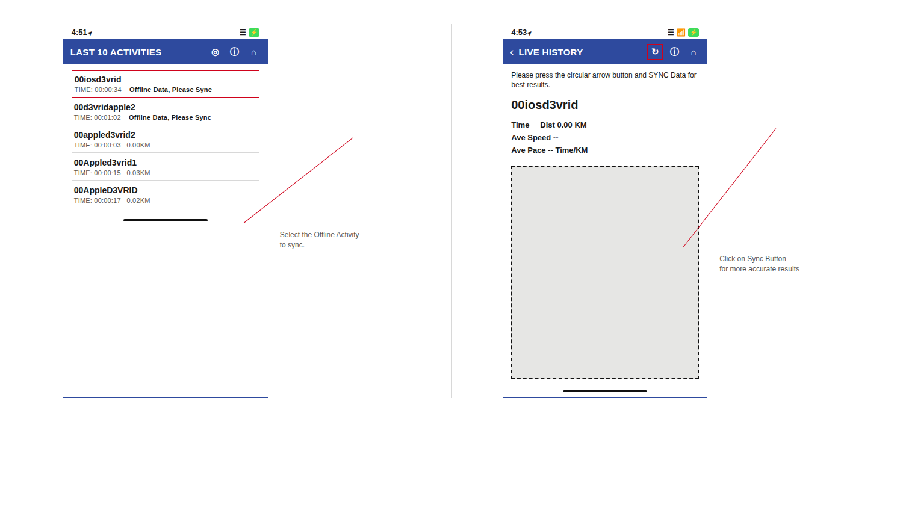4:51 ☰ ⚡
LAST 10 ACTIVITIES ◎ ⓘ ⌂
00iosd3vrid
TIME: 00:00:34 Offline Data, Please Sync
00d3vridapple2
TIME: 00:01:02 Offline Data, Please Sync
00appled3vrid2
TIME: 00:00:03 0.00KM
00Appled3vrid1
TIME: 00:00:15 0.03KM
00AppleD3VRID
TIME: 00:00:17 0.02KM
Select the Offline Activity
to sync.
4:53 ☰ 📶 ⚡
‹ LIVE HISTORY ↻ ⓘ ⌂
Please press the circular arrow button and SYNC Data for best results.
00iosd3vrid
Time Dist 0.00 KM
Ave Speed --
Ave Pace -- Time/KM
Click on Sync Button
for more accurate results